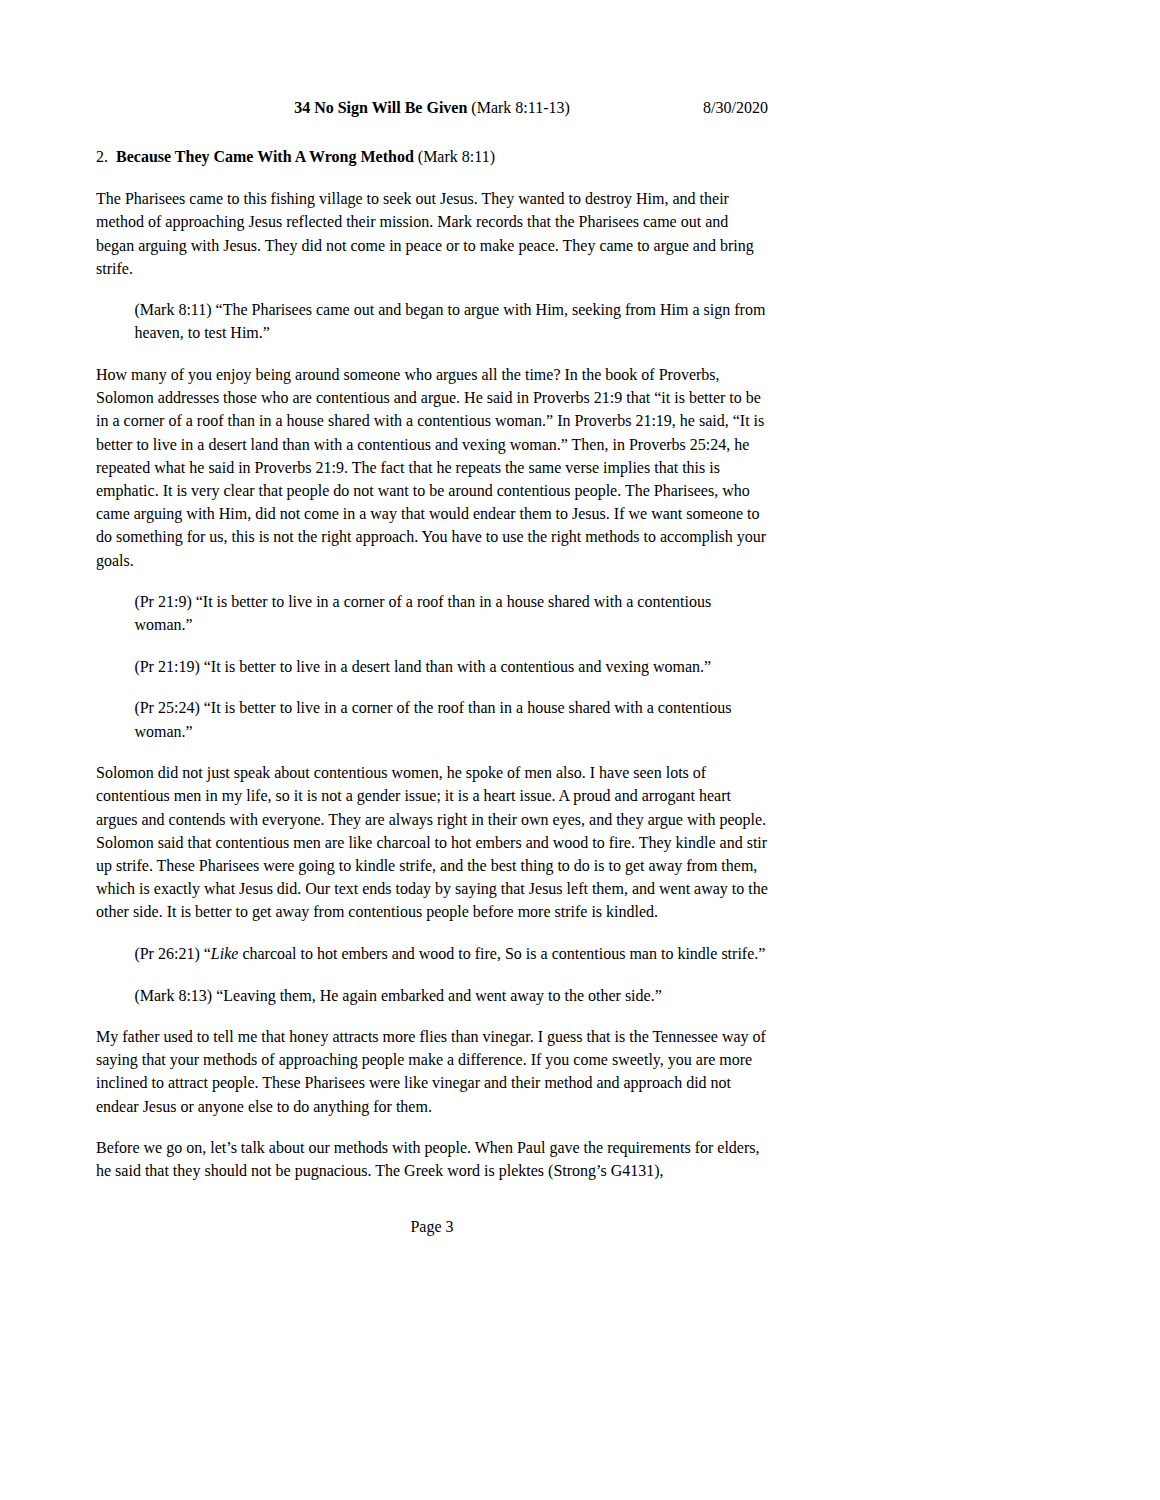34 No Sign Will Be Given (Mark 8:11-13) 8/30/2020
2. Because They Came With A Wrong Method (Mark 8:11)
The Pharisees came to this fishing village to seek out Jesus. They wanted to destroy Him, and their method of approaching Jesus reflected their mission. Mark records that the Pharisees came out and began arguing with Jesus. They did not come in peace or to make peace. They came to argue and bring strife.
(Mark 8:11) “The Pharisees came out and began to argue with Him, seeking from Him a sign from heaven, to test Him.”
How many of you enjoy being around someone who argues all the time? In the book of Proverbs, Solomon addresses those who are contentious and argue. He said in Proverbs 21:9 that “it is better to be in a corner of a roof than in a house shared with a contentious woman.” In Proverbs 21:19, he said, “It is better to live in a desert land than with a contentious and vexing woman.” Then, in Proverbs 25:24, he repeated what he said in Proverbs 21:9. The fact that he repeats the same verse implies that this is emphatic. It is very clear that people do not want to be around contentious people. The Pharisees, who came arguing with Him, did not come in a way that would endear them to Jesus. If we want someone to do something for us, this is not the right approach. You have to use the right methods to accomplish your goals.
(Pr 21:9) “It is better to live in a corner of a roof than in a house shared with a contentious woman.”
(Pr 21:19) “It is better to live in a desert land than with a contentious and vexing woman.”
(Pr 25:24) “It is better to live in a corner of the roof than in a house shared with a contentious woman.”
Solomon did not just speak about contentious women, he spoke of men also. I have seen lots of contentious men in my life, so it is not a gender issue; it is a heart issue. A proud and arrogant heart argues and contends with everyone. They are always right in their own eyes, and they argue with people. Solomon said that contentious men are like charcoal to hot embers and wood to fire. They kindle and stir up strife. These Pharisees were going to kindle strife, and the best thing to do is to get away from them, which is exactly what Jesus did. Our text ends today by saying that Jesus left them, and went away to the other side. It is better to get away from contentious people before more strife is kindled.
(Pr 26:21) “Like charcoal to hot embers and wood to fire, So is a contentious man to kindle strife.”
(Mark 8:13) “Leaving them, He again embarked and went away to the other side.”
My father used to tell me that honey attracts more flies than vinegar. I guess that is the Tennessee way of saying that your methods of approaching people make a difference. If you come sweetly, you are more inclined to attract people. These Pharisees were like vinegar and their method and approach did not endear Jesus or anyone else to do anything for them.
Before we go on, let’s talk about our methods with people. When Paul gave the requirements for elders, he said that they should not be pugnacious. The Greek word is plektes (Strong’s G4131),
Page 3